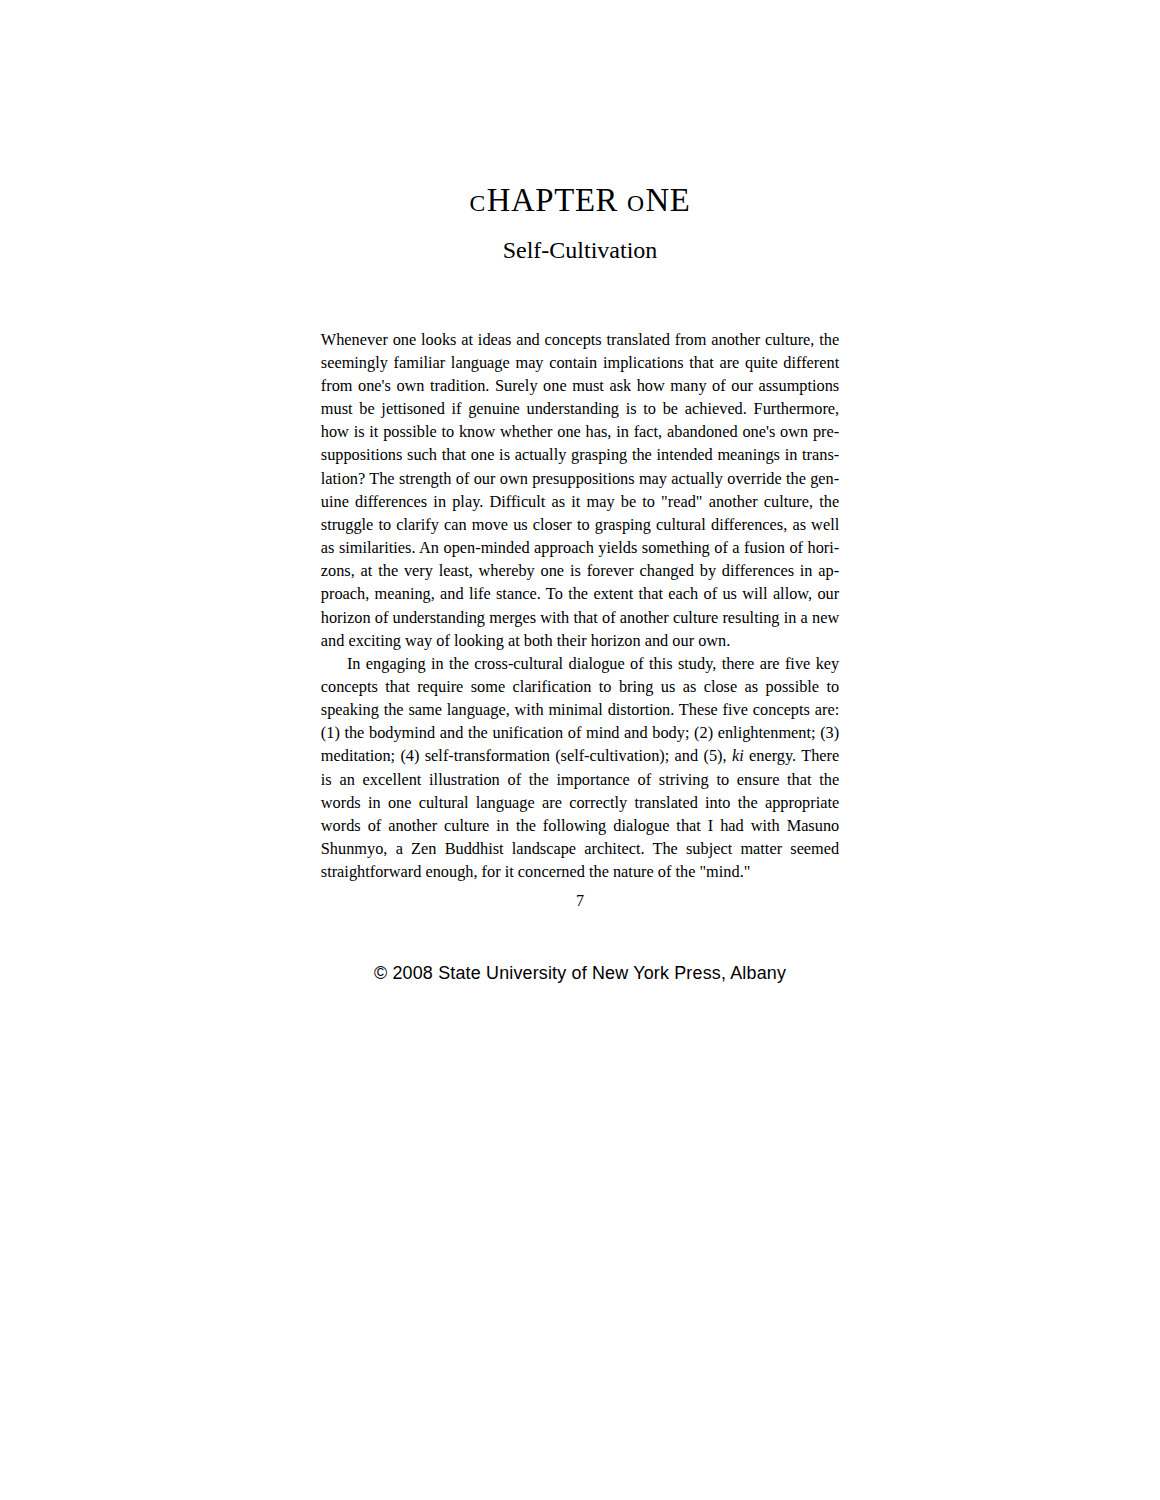CHAPTER ONE
Self-Cultivation
Whenever one looks at ideas and concepts translated from another culture, the seemingly familiar language may contain implications that are quite different from one's own tradition. Surely one must ask how many of our assumptions must be jettisoned if genuine understanding is to be achieved. Furthermore, how is it possible to know whether one has, in fact, abandoned one's own presuppositions such that one is actually grasping the intended meanings in translation? The strength of our own presuppositions may actually override the genuine differences in play. Difficult as it may be to "read" another culture, the struggle to clarify can move us closer to grasping cultural differences, as well as similarities. An open-minded approach yields something of a fusion of horizons, at the very least, whereby one is forever changed by differences in approach, meaning, and life stance. To the extent that each of us will allow, our horizon of understanding merges with that of another culture resulting in a new and exciting way of looking at both their horizon and our own.
In engaging in the cross-cultural dialogue of this study, there are five key concepts that require some clarification to bring us as close as possible to speaking the same language, with minimal distortion. These five concepts are: (1) the bodymind and the unification of mind and body; (2) enlightenment; (3) meditation; (4) self-transformation (self-cultivation); and (5), ki energy. There is an excellent illustration of the importance of striving to ensure that the words in one cultural language are correctly translated into the appropriate words of another culture in the following dialogue that I had with Masuno Shunmyo, a Zen Buddhist landscape architect. The subject matter seemed straightforward enough, for it concerned the nature of the "mind."
7
© 2008 State University of New York Press, Albany